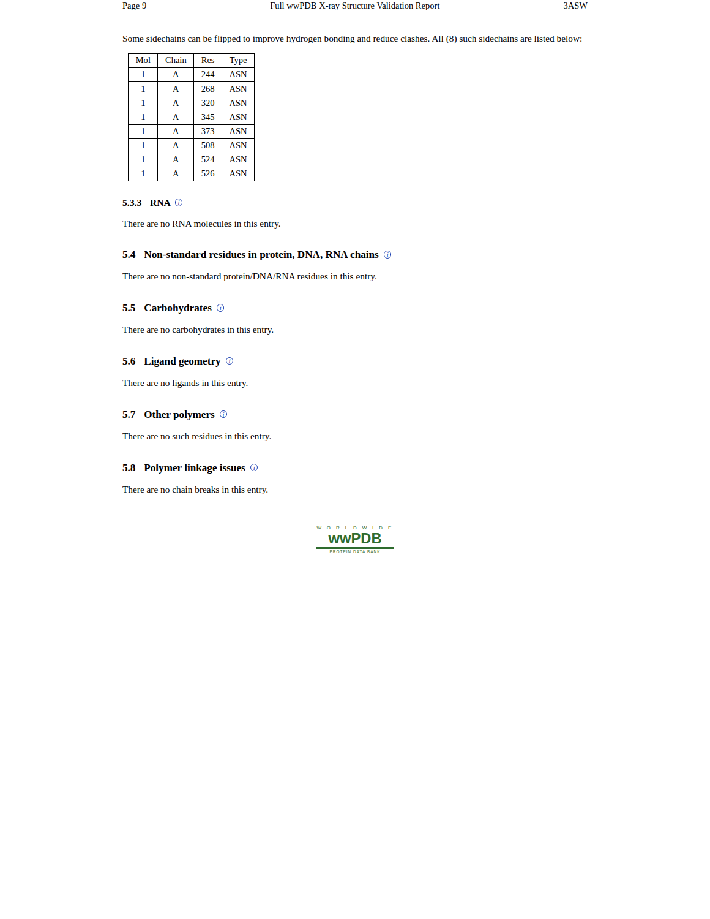Page 9
Full wwPDB X-ray Structure Validation Report
3ASW
Some sidechains can be flipped to improve hydrogen bonding and reduce clashes. All (8) such sidechains are listed below:
| Mol | Chain | Res | Type |
| --- | --- | --- | --- |
| 1 | A | 244 | ASN |
| 1 | A | 268 | ASN |
| 1 | A | 320 | ASN |
| 1 | A | 345 | ASN |
| 1 | A | 373 | ASN |
| 1 | A | 508 | ASN |
| 1 | A | 524 | ASN |
| 1 | A | 526 | ASN |
5.3.3 RNA i
There are no RNA molecules in this entry.
5.4 Non-standard residues in protein, DNA, RNA chains i
There are no non-standard protein/DNA/RNA residues in this entry.
5.5 Carbohydrates i
There are no carbohydrates in this entry.
5.6 Ligand geometry i
There are no ligands in this entry.
5.7 Other polymers i
There are no such residues in this entry.
5.8 Polymer linkage issues i
There are no chain breaks in this entry.
W O R L D W I D E
ww PDB
PROTEIN DATA BANK